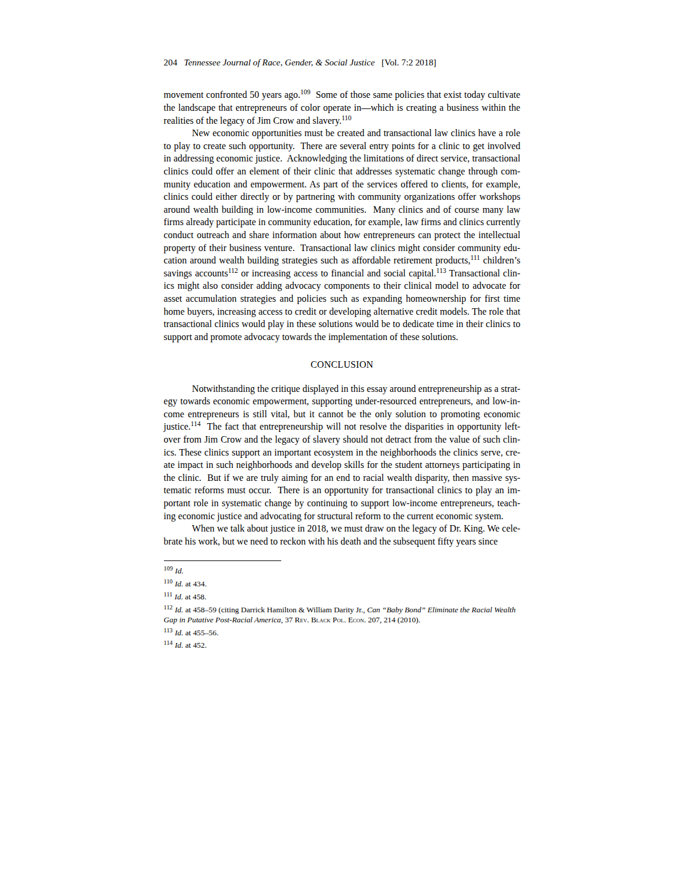204 Tennessee Journal of Race, Gender, & Social Justice [Vol. 7:2 2018]
movement confronted 50 years ago.109 Some of those same policies that exist today cultivate the landscape that entrepreneurs of color operate in—which is creating a business within the realities of the legacy of Jim Crow and slavery.110
New economic opportunities must be created and transactional law clinics have a role to play to create such opportunity. There are several entry points for a clinic to get involved in addressing economic justice. Acknowledging the limitations of direct service, transactional clinics could offer an element of their clinic that addresses systematic change through community education and empowerment. As part of the services offered to clients, for example, clinics could either directly or by partnering with community organizations offer workshops around wealth building in low-income communities. Many clinics and of course many law firms already participate in community education, for example, law firms and clinics currently conduct outreach and share information about how entrepreneurs can protect the intellectual property of their business venture. Transactional law clinics might consider community education around wealth building strategies such as affordable retirement products,111 children’s savings accounts112 or increasing access to financial and social capital.113 Transactional clinics might also consider adding advocacy components to their clinical model to advocate for asset accumulation strategies and policies such as expanding homeownership for first time home buyers, increasing access to credit or developing alternative credit models. The role that transactional clinics would play in these solutions would be to dedicate time in their clinics to support and promote advocacy towards the implementation of these solutions.
CONCLUSION
Notwithstanding the critique displayed in this essay around entrepreneurship as a strategy towards economic empowerment, supporting under-resourced entrepreneurs, and low-income entrepreneurs is still vital, but it cannot be the only solution to promoting economic justice.114 The fact that entrepreneurship will not resolve the disparities in opportunity leftover from Jim Crow and the legacy of slavery should not detract from the value of such clinics. These clinics support an important ecosystem in the neighborhoods the clinics serve, create impact in such neighborhoods and develop skills for the student attorneys participating in the clinic. But if we are truly aiming for an end to racial wealth disparity, then massive systematic reforms must occur. There is an opportunity for transactional clinics to play an important role in systematic change by continuing to support low-income entrepreneurs, teaching economic justice and advocating for structural reform to the current economic system.
When we talk about justice in 2018, we must draw on the legacy of Dr. King. We celebrate his work, but we need to reckon with his death and the subsequent fifty years since
109 Id.
110 Id. at 434.
111 Id. at 458.
112 Id. at 458–59 (citing Darrick Hamilton & William Darity Jr., Can “Baby Bond” Eliminate the Racial Wealth Gap in Putative Post-Racial America, 37 Rev. Black Pol. Econ. 207, 214 (2010).
113 Id. at 455–56.
114 Id. at 452.